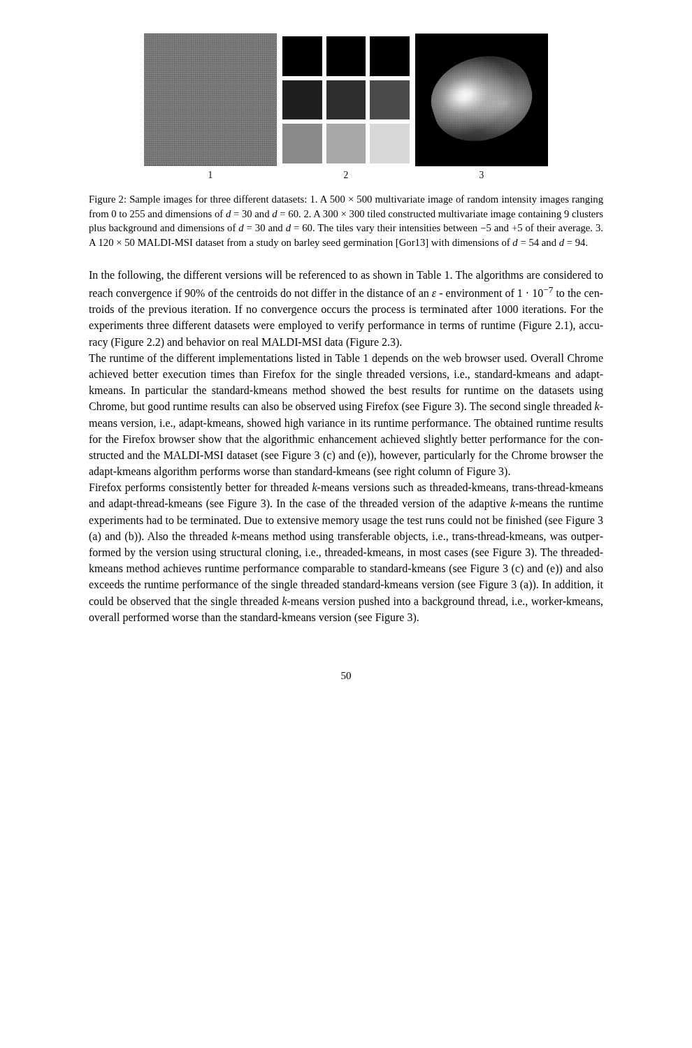1
2
3
Figure 2: Sample images for three different datasets: 1. A 500 × 500 multivariate image of random intensity images ranging from 0 to 255 and dimensions of d = 30 and d = 60. 2. A 300 × 300 tiled constructed multivariate image containing 9 clusters plus background and dimensions of d = 30 and d = 60. The tiles vary their intensities between −5 and +5 of their average. 3. A 120 × 50 MALDI-MSI dataset from a study on barley seed germination [Gor13] with dimensions of d = 54 and d = 94.
In the following, the different versions will be referenced to as shown in Table 1. The algorithms are considered to reach convergence if 90% of the centroids do not differ in the distance of an ε - environment of 1 · 10−7 to the centroids of the previous iteration. If no convergence occurs the process is terminated after 1000 iterations. For the experiments three different datasets were employed to verify performance in terms of runtime (Figure 2.1), accuracy (Figure 2.2) and behavior on real MALDI-MSI data (Figure 2.3).
The runtime of the different implementations listed in Table 1 depends on the web browser used. Overall Chrome achieved better execution times than Firefox for the single threaded versions, i.e., standard-kmeans and adapt-kmeans. In particular the standard-kmeans method showed the best results for runtime on the datasets using Chrome, but good runtime results can also be observed using Firefox (see Figure 3). The second single threaded k-means version, i.e., adapt-kmeans, showed high variance in its runtime performance. The obtained runtime results for the Firefox browser show that the algorithmic enhancement achieved slightly better performance for the constructed and the MALDI-MSI dataset (see Figure 3 (c) and (e)), however, particularly for the Chrome browser the adapt-kmeans algorithm performs worse than standard-kmeans (see right column of Figure 3).
Firefox performs consistently better for threaded k-means versions such as threaded-kmeans, trans-thread-kmeans and adapt-thread-kmeans (see Figure 3). In the case of the threaded version of the adaptive k-means the runtime experiments had to be terminated. Due to extensive memory usage the test runs could not be finished (see Figure 3 (a) and (b)). Also the threaded k-means method using transferable objects, i.e., trans-thread-kmeans, was outperformed by the version using structural cloning, i.e., threaded-kmeans, in most cases (see Figure 3). The threaded-kmeans method achieves runtime performance comparable to standard-kmeans (see Figure 3 (c) and (e)) and also exceeds the runtime performance of the single threaded standard-kmeans version (see Figure 3 (a)). In addition, it could be observed that the single threaded k-means version pushed into a background thread, i.e., worker-kmeans, overall performed worse than the standard-kmeans version (see Figure 3).
50